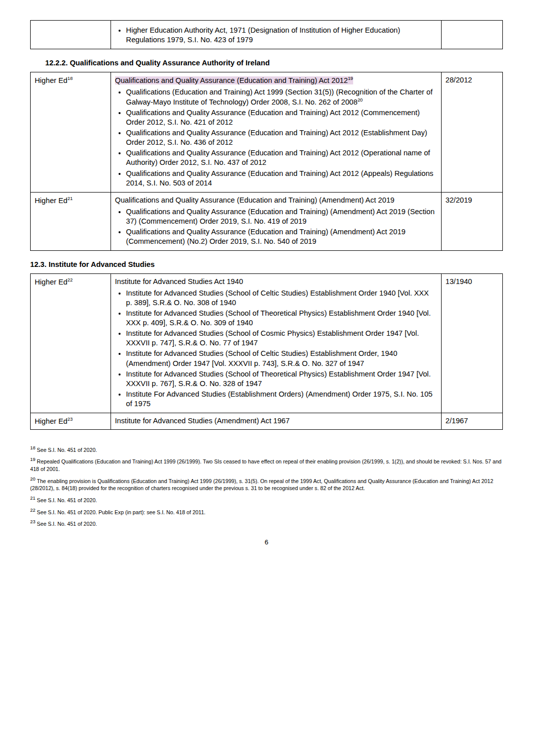| | Higher Education Authority Act, 1971 (Designation of Institution of Higher Education) Regulations 1979, S.I. No. 423 of 1979 | |
12.2.2. Qualifications and Quality Assurance Authority of Ireland
| Higher Ed 18 | Qualifications and Quality Assurance (Education and Training) Act 2012 19 Qualifications (Education and Training) Act 1999 (Section 31(5)) (Recognition of the Charter of Galway-Mayo Institute of Technology) Order 2008, S.I. No. 262 of 2008 20 Qualifications and Quality Assurance (Education and Training) Act 2012 (Commencement) Order 2012, S.I. No. 421 of 2012 Qualifications and Quality Assurance (Education and Training) Act 2012 (Establishment Day) Order 2012, S.I. No. 436 of 2012 Qualifications and Quality Assurance (Education and Training) Act 2012 (Operational name of Authority) Order 2012, S.I. No. 437 of 2012 Qualifications and Quality Assurance (Education and Training) Act 2012 (Appeals) Regulations 2014, S.I. No. 503 of 2014 | 28/2012 |
| Higher Ed 21 | Qualifications and Quality Assurance (Education and Training) (Amendment) Act 2019 Qualifications and Quality Assurance (Education and Training) (Amendment) Act 2019 (Section 37) (Commencement) Order 2019, S.I. No. 419 of 2019 Qualifications and Quality Assurance (Education and Training) (Amendment) Act 2019 (Commencement) (No.2) Order 2019, S.I. No. 540 of 2019 | 32/2019 |
12.3. Institute for Advanced Studies
| Higher Ed 22 | Institute for Advanced Studies Act 1940 Institute for Advanced Studies (School of Celtic Studies) Establishment Order 1940 [Vol. XXX p. 389], S.R.& O. No. 308 of 1940 Institute for Advanced Studies (School of Theoretical Physics) Establishment Order 1940 [Vol. XXX p. 409], S.R.& O. No. 309 of 1940 Institute for Advanced Studies (School of Cosmic Physics) Establishment Order 1947 [Vol. XXXVII p. 747], S.R.& O. No. 77 of 1947 Institute for Advanced Studies (School of Celtic Studies) Establishment Order, 1940 (Amendment) Order 1947 [Vol. XXXVII p. 743], S.R.& O. No. 327 of 1947 Institute for Advanced Studies (School of Theoretical Physics) Establishment Order 1947 [Vol. XXXVII p. 767], S.R.& O. No. 328 of 1947 Institute For Advanced Studies (Establishment Orders) (Amendment) Order 1975, S.I. No. 105 of 1975 | 13/1940 |
| Higher Ed 23 | Institute for Advanced Studies (Amendment) Act 1967 | 2/1967 |
18 See S.I. No. 451 of 2020.
19 Repealed Qualifications (Education and Training) Act 1999 (26/1999). Two SIs ceased to have effect on repeal of their enabling provision (26/1999, s. 1(2)), and should be revoked: S.I. Nos. 57 and 418 of 2001.
20 The enabling provision is Qualifications (Education and Training) Act 1999 (26/1999), s. 31(5). On repeal of the 1999 Act, Qualifications and Quality Assurance (Education and Training) Act 2012 (28/2012), s. 84(18) provided for the recognition of charters recognised under the previous s. 31 to be recognised under s. 82 of the 2012 Act.
21 See S.I. No. 451 of 2020.
22 See S.I. No. 451 of 2020. Public Exp (in part): see S.I. No. 418 of 2011.
23 See S.I. No. 451 of 2020.
6